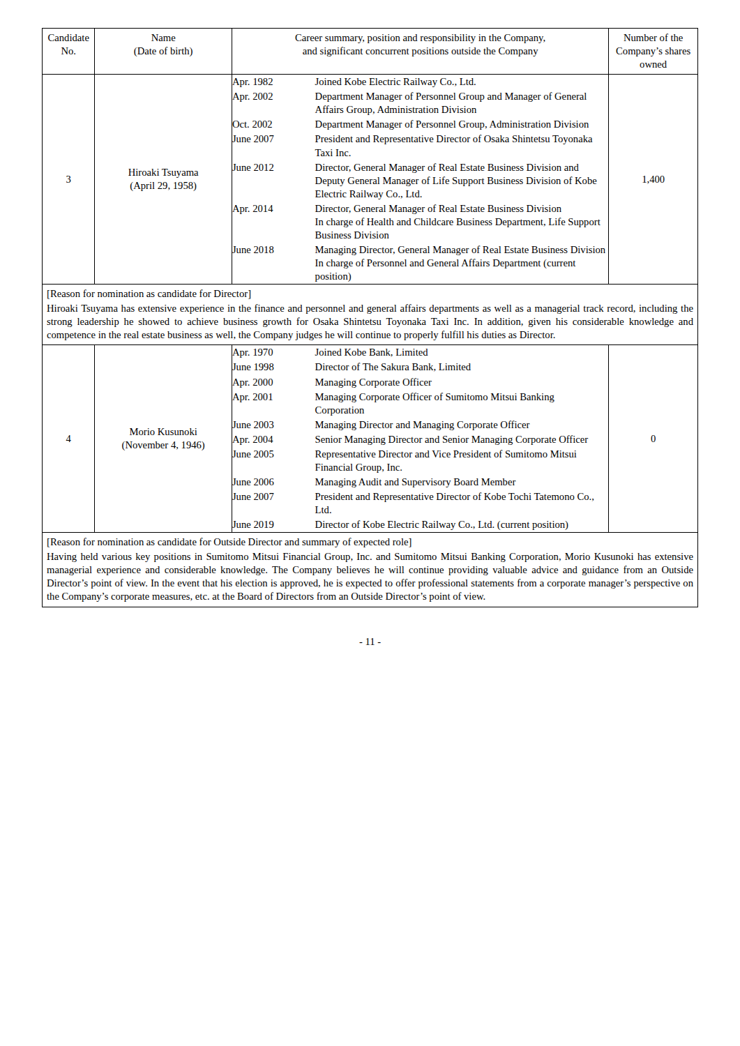| Candidate No. | Name (Date of birth) | Career summary, position and responsibility in the Company, and significant concurrent positions outside the Company | Number of the Company’s shares owned |
| --- | --- | --- | --- |
| 3 | Hiroaki Tsuyama (April 29, 1958) | / Apr. 1982 / Joined Kobe Electric Railway Co., Ltd. / / Apr. 2002 / Department Manager of Personnel Group and Manager of General Affairs Group, Administration Division / / Oct. 2002 / Department Manager of Personnel Group, Administration Division / / June 2007 / President and Representative Director of Osaka Shintetsu Toyonaka Taxi Inc. / / June 2012 / Director, General Manager of Real Estate Business Division and Deputy General Manager of Life Support Business Division of Kobe Electric Railway Co., Ltd. / / Apr. 2014 / Director, General Manager of Real Estate Business Division In charge of Health and Childcare Business Department, Life Support Business Division / / June 2018 / Managing Director, General Manager of Real Estate Business Division In charge of Personnel and General Affairs Department (current position) / | 1,400 |
| [Reason for nomination as candidate for Director] Hiroaki Tsuyama has extensive experience in the finance and personnel and general affairs departments as well as a managerial track record, including the strong leadership he showed to achieve business growth for Osaka Shintetsu Toyonaka Taxi Inc. In addition, given his considerable knowledge and competence in the real estate business as well, the Company judges he will continue to properly fulfill his duties as Director. |
| 4 | Morio Kusunoki (November 4, 1946) | / Apr. 1970 / Joined Kobe Bank, Limited / / June 1998 / Director of The Sakura Bank, Limited / / Apr. 2000 / Managing Corporate Officer / / Apr. 2001 / Managing Corporate Officer of Sumitomo Mitsui Banking Corporation / / June 2003 / Managing Director and Managing Corporate Officer / / Apr. 2004 / Senior Managing Director and Senior Managing Corporate Officer / / June 2005 / Representative Director and Vice President of Sumitomo Mitsui Financial Group, Inc. / / June 2006 / Managing Audit and Supervisory Board Member / / June 2007 / President and Representative Director of Kobe Tochi Tatemono Co., Ltd. / / June 2019 / Director of Kobe Electric Railway Co., Ltd. (current position) / | 0 |
| [Reason for nomination as candidate for Outside Director and summary of expected role] Having held various key positions in Sumitomo Mitsui Financial Group, Inc. and Sumitomo Mitsui Banking Corporation, Morio Kusunoki has extensive managerial experience and considerable knowledge. The Company believes he will continue providing valuable advice and guidance from an Outside Director’s point of view. In the event that his election is approved, he is expected to offer professional statements from a corporate manager’s perspective on the Company’s corporate measures, etc. at the Board of Directors from an Outside Director’s point of view. |
- 11 -